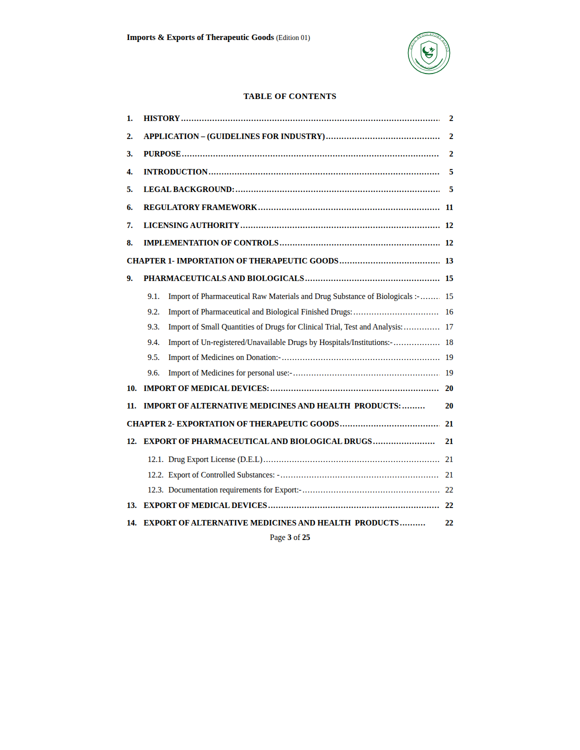Imports & Exports of Therapeutic Goods (Edition 01)
DRUG REGULATORY AUTHORITY OF PAKISTAN
TABLE OF CONTENTS
1. HISTORY .................................................................................................................. 2
2. APPLICATION – (GUIDELINES FOR INDUSTRY) .................................................... 2
3. PURPOSE ................................................................................................................. 2
4. INTRODUCTION ......................................................................................................... 5
5. LEGAL BACKGROUND: .................................................................................................. 5
6. REGULATORY FRAMEWORK .................................................................................. 11
7. LICENSING AUTHORITY ......................................................................................... 12
8. IMPLEMENTATION OF CONTROLS ......................................................................... 12
CHAPTER 1- IMPORTATION OF THERAPEUTIC GOODS ........................................... 13
9. PHARMACEUTICALS AND BIOLOGICALS ............................................................. 15
9.1. Import of Pharmaceutical Raw Materials and Drug Substance of Biologicals :- ........... 15
9.2. Import of Pharmaceutical and Biological Finished Drugs: ........................................... 16
9.3. Import of Small Quantities of Drugs for Clinical Trial, Test and Analysis: .................. 17
9.4. Import of Un-registered/Unavailable Drugs by Hospitals/Institutions:- ........................ 18
9.5. Import of Medicines on Donation:- ................................................................................ 19
9.6. Import of Medicines for personal use:- .......................................................................... 19
10. IMPORT OF MEDICAL DEVICES: ........................................................................... 20
11. IMPORT OF ALTERNATIVE MEDICINES AND HEALTH PRODUCTS: ......... 20
CHAPTER 2- EXPORTATION OF THERAPEUTIC GOODS ........................................... 21
12. EXPORT OF PHARMACEUTICAL AND BIOLOGICAL DRUGS ........................ 21
12.1. Drug Export License (D.E.L) ......................................................................................... 21
12.2. Export of Controlled Substances: - ................................................................................ 21
12.3. Documentation requirements for Export:- ..................................................................... 22
13. EXPORT OF MEDICAL DEVICES ............................................................................. 22
14. EXPORT OF ALTERNATIVE MEDICINES AND HEALTH PRODUCTS .......... 22
Page 3 of 25